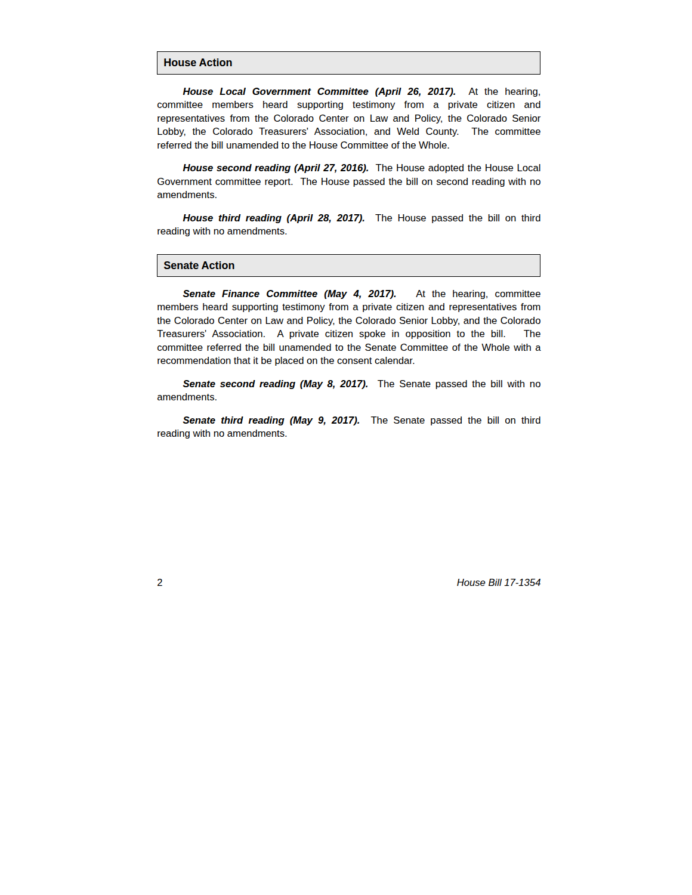House Action
House Local Government Committee (April 26, 2017). At the hearing, committee members heard supporting testimony from a private citizen and representatives from the Colorado Center on Law and Policy, the Colorado Senior Lobby, the Colorado Treasurers' Association, and Weld County. The committee referred the bill unamended to the House Committee of the Whole.
House second reading (April 27, 2016). The House adopted the House Local Government committee report. The House passed the bill on second reading with no amendments.
House third reading (April 28, 2017). The House passed the bill on third reading with no amendments.
Senate Action
Senate Finance Committee (May 4, 2017). At the hearing, committee members heard supporting testimony from a private citizen and representatives from the Colorado Center on Law and Policy, the Colorado Senior Lobby, and the Colorado Treasurers' Association. A private citizen spoke in opposition to the bill. The committee referred the bill unamended to the Senate Committee of the Whole with a recommendation that it be placed on the consent calendar.
Senate second reading (May 8, 2017). The Senate passed the bill with no amendments.
Senate third reading (May 9, 2017). The Senate passed the bill on third reading with no amendments.
2
House Bill 17-1354